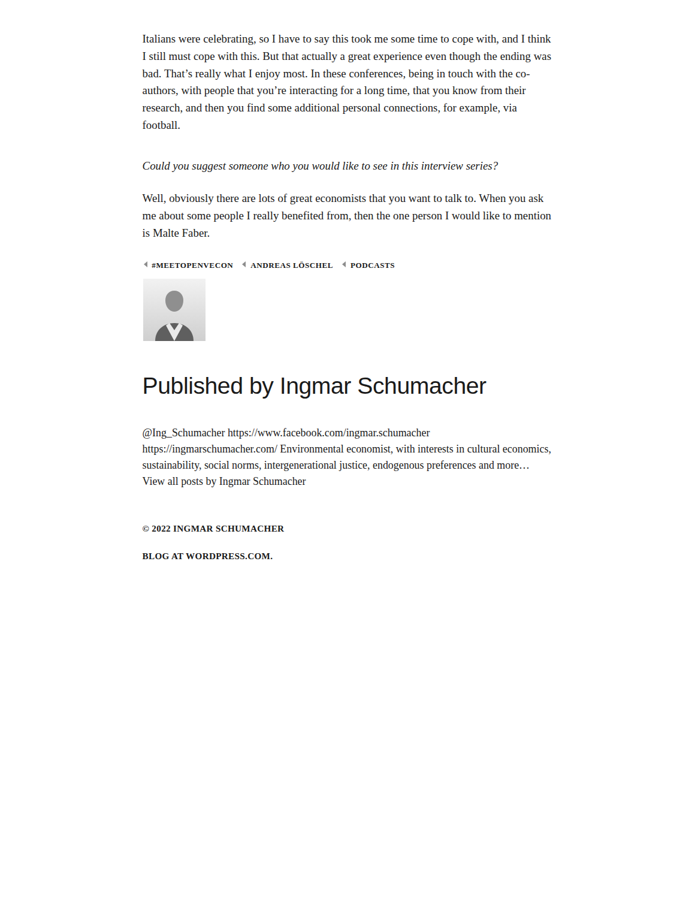Italians were celebrating, so I have to say this took me some time to cope with, and I think I still must cope with this. But that actually a great experience even though the ending was bad. That’s really what I enjoy most. In these conferences, being in touch with the co-authors, with people that you’re interacting for a long time, that you know from their research, and then you find some additional personal connections, for example, via football.
Could you suggest someone who you would like to see in this interview series?
Well, obviously there are lots of great economists that you want to talk to. When you ask me about some people I really benefited from, then the one person I would like to mention is Malte Faber.
#MeetOpenvEcon
Andreas Löschel
Podcasts
Published by Ingmar Schumacher
@Ing_Schumacher https://www.facebook.com/ingmar.schumacher https://ingmarschumacher.com/ Environmental economist, with interests in cultural economics, sustainability, social norms, intergenerational justice, endogenous preferences and more… View all posts by Ingmar Schumacher
© 2022 Ingmar Schumacher
Blog at WordPress.com.